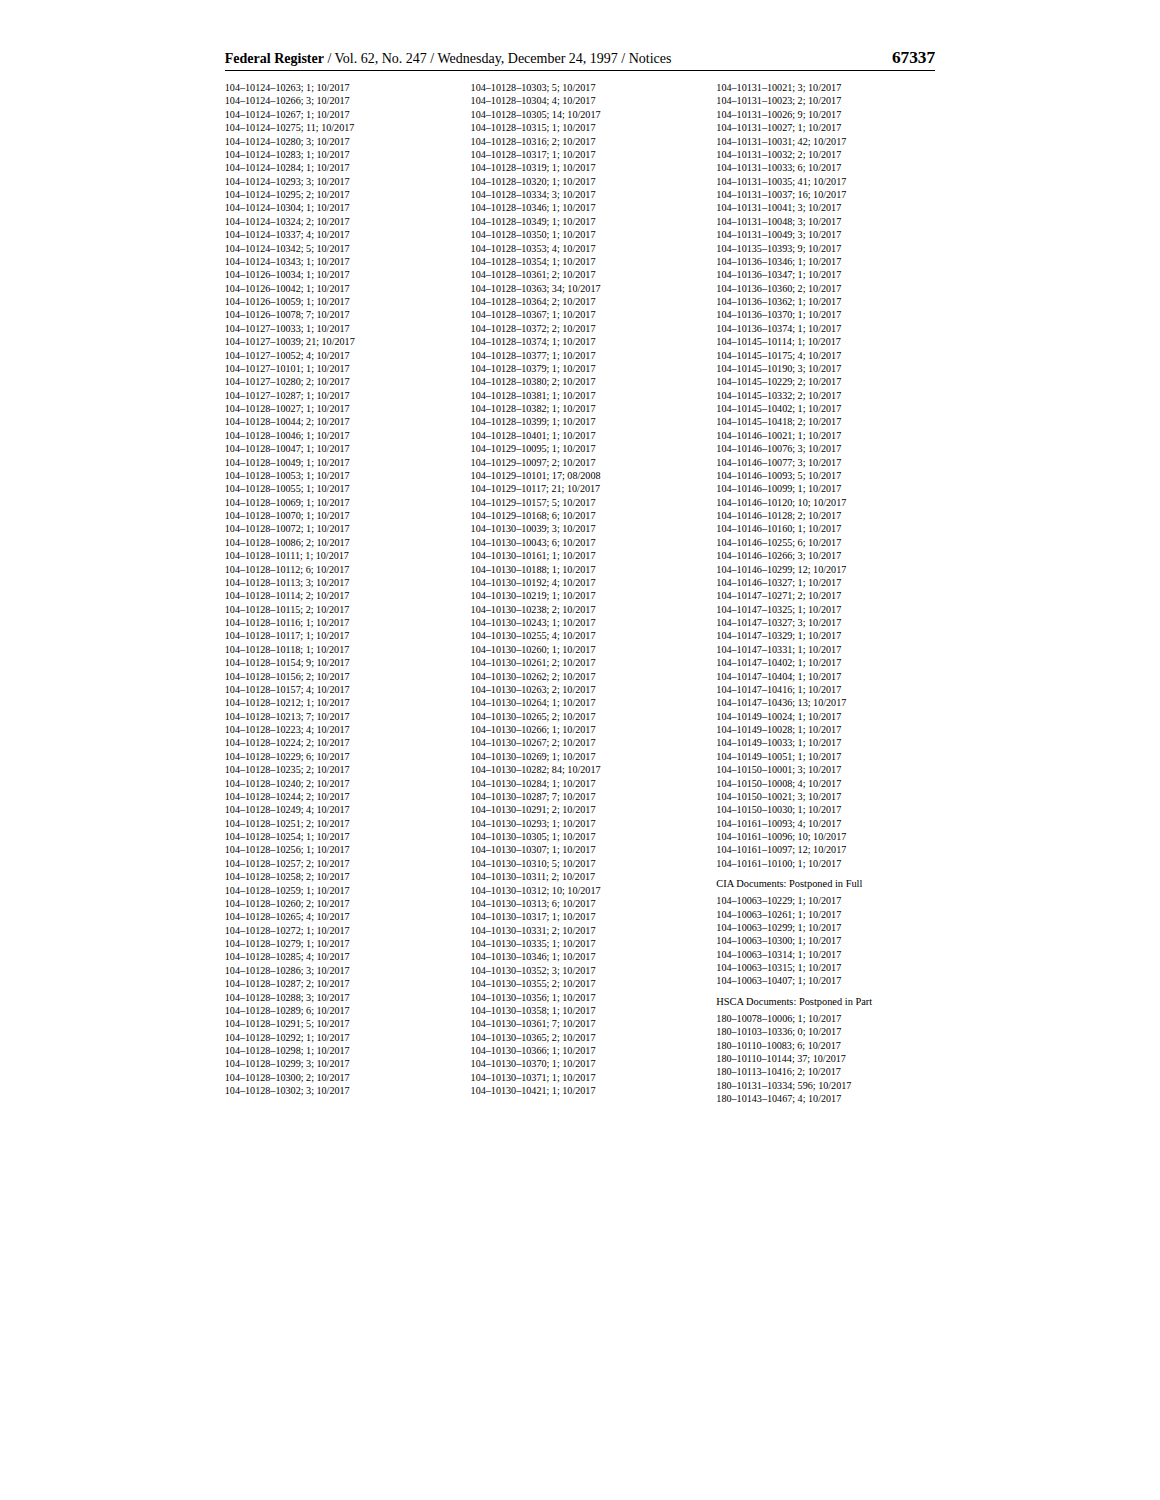Federal Register / Vol. 62, No. 247 / Wednesday, December 24, 1997 / Notices
67337
104–10124–10263; 1; 10/2017
104–10124–10266; 3; 10/2017
104–10124–10267; 1; 10/2017
104–10124–10275; 11; 10/2017
104–10124–10280; 3; 10/2017
104–10124–10283; 1; 10/2017
104–10124–10284; 1; 10/2017
104–10124–10293; 3; 10/2017
104–10124–10295; 2; 10/2017
104–10124–10304; 1; 10/2017
104–10124–10324; 2; 10/2017
104–10124–10337; 4; 10/2017
104–10124–10342; 5; 10/2017
104–10124–10343; 1; 10/2017
104–10126–10034; 1; 10/2017
104–10126–10042; 1; 10/2017
104–10126–10059; 1; 10/2017
104–10126–10078; 7; 10/2017
104–10127–10033; 1; 10/2017
104–10127–10039; 21; 10/2017
104–10127–10052; 4; 10/2017
104–10127–10101; 1; 10/2017
104–10127–10280; 2; 10/2017
104–10127–10287; 1; 10/2017
104–10128–10027; 1; 10/2017
104–10128–10044; 2; 10/2017
104–10128–10046; 1; 10/2017
104–10128–10047; 1; 10/2017
104–10128–10049; 1; 10/2017
104–10128–10053; 1; 10/2017
104–10128–10055; 1; 10/2017
104–10128–10069; 1; 10/2017
104–10128–10070; 1; 10/2017
104–10128–10072; 1; 10/2017
104–10128–10086; 2; 10/2017
104–10128–10111; 1; 10/2017
104–10128–10112; 6; 10/2017
104–10128–10113; 3; 10/2017
104–10128–10114; 2; 10/2017
104–10128–10115; 2; 10/2017
104–10128–10116; 1; 10/2017
104–10128–10117; 1; 10/2017
104–10128–10118; 1; 10/2017
104–10128–10154; 9; 10/2017
104–10128–10156; 2; 10/2017
104–10128–10157; 4; 10/2017
104–10128–10212; 1; 10/2017
104–10128–10213; 7; 10/2017
104–10128–10223; 4; 10/2017
104–10128–10224; 2; 10/2017
104–10128–10229; 6; 10/2017
104–10128–10235; 2; 10/2017
104–10128–10240; 2; 10/2017
104–10128–10244; 2; 10/2017
104–10128–10249; 4; 10/2017
104–10128–10251; 2; 10/2017
104–10128–10254; 1; 10/2017
104–10128–10256; 1; 10/2017
104–10128–10257; 2; 10/2017
104–10128–10258; 2; 10/2017
104–10128–10259; 1; 10/2017
104–10128–10260; 2; 10/2017
104–10128–10265; 4; 10/2017
104–10128–10272; 1; 10/2017
104–10128–10279; 1; 10/2017
104–10128–10285; 4; 10/2017
104–10128–10286; 3; 10/2017
104–10128–10287; 2; 10/2017
104–10128–10288; 3; 10/2017
104–10128–10289; 6; 10/2017
104–10128–10291; 5; 10/2017
104–10128–10292; 1; 10/2017
104–10128–10298; 1; 10/2017
104–10128–10299; 3; 10/2017
104–10128–10300; 2; 10/2017
104–10128–10302; 3; 10/2017
104–10128–10303; 5; 10/2017
104–10128–10304; 4; 10/2017
104–10128–10305; 14; 10/2017
104–10128–10315; 1; 10/2017
104–10128–10316; 2; 10/2017
104–10128–10317; 1; 10/2017
104–10128–10319; 1; 10/2017
104–10128–10320; 1; 10/2017
104–10128–10334; 3; 10/2017
104–10128–10346; 1; 10/2017
104–10128–10349; 1; 10/2017
104–10128–10350; 1; 10/2017
104–10128–10353; 4; 10/2017
104–10128–10354; 1; 10/2017
104–10128–10361; 2; 10/2017
104–10128–10363; 34; 10/2017
104–10128–10364; 2; 10/2017
104–10128–10367; 1; 10/2017
104–10128–10372; 2; 10/2017
104–10128–10374; 1; 10/2017
104–10128–10377; 1; 10/2017
104–10128–10379; 1; 10/2017
104–10128–10380; 2; 10/2017
104–10128–10381; 1; 10/2017
104–10128–10382; 1; 10/2017
104–10128–10399; 1; 10/2017
104–10128–10401; 1; 10/2017
104–10129–10095; 1; 10/2017
104–10129–10097; 2; 10/2017
104–10129–10101; 17; 08/2008
104–10129–10117; 21; 10/2017
104–10129–10157; 5; 10/2017
104–10129–10168; 6; 10/2017
104–10130–10039; 3; 10/2017
104–10130–10043; 6; 10/2017
104–10130–10161; 1; 10/2017
104–10130–10188; 1; 10/2017
104–10130–10192; 4; 10/2017
104–10130–10219; 1; 10/2017
104–10130–10238; 2; 10/2017
104–10130–10243; 1; 10/2017
104–10130–10255; 4; 10/2017
104–10130–10260; 1; 10/2017
104–10130–10261; 2; 10/2017
104–10130–10262; 2; 10/2017
104–10130–10263; 2; 10/2017
104–10130–10264; 1; 10/2017
104–10130–10265; 2; 10/2017
104–10130–10266; 1; 10/2017
104–10130–10267; 2; 10/2017
104–10130–10269; 1; 10/2017
104–10130–10282; 84; 10/2017
104–10130–10284; 1; 10/2017
104–10130–10287; 7; 10/2017
104–10130–10291; 2; 10/2017
104–10130–10293; 1; 10/2017
104–10130–10305; 1; 10/2017
104–10130–10307; 1; 10/2017
104–10130–10310; 5; 10/2017
104–10130–10311; 2; 10/2017
104–10130–10312; 10; 10/2017
104–10130–10313; 6; 10/2017
104–10130–10317; 1; 10/2017
104–10130–10331; 2; 10/2017
104–10130–10335; 1; 10/2017
104–10130–10346; 1; 10/2017
104–10130–10352; 3; 10/2017
104–10130–10355; 2; 10/2017
104–10130–10356; 1; 10/2017
104–10130–10358; 1; 10/2017
104–10130–10361; 7; 10/2017
104–10130–10365; 2; 10/2017
104–10130–10366; 1; 10/2017
104–10130–10370; 1; 10/2017
104–10130–10371; 1; 10/2017
104–10130–10421; 1; 10/2017
104–10131–10021; 3; 10/2017
104–10131–10023; 2; 10/2017
104–10131–10026; 9; 10/2017
104–10131–10027; 1; 10/2017
104–10131–10031; 42; 10/2017
104–10131–10032; 2; 10/2017
104–10131–10033; 6; 10/2017
104–10131–10035; 41; 10/2017
104–10131–10037; 16; 10/2017
104–10131–10041; 3; 10/2017
104–10131–10048; 3; 10/2017
104–10131–10049; 3; 10/2017
104–10135–10393; 9; 10/2017
104–10136–10346; 1; 10/2017
104–10136–10347; 1; 10/2017
104–10136–10360; 2; 10/2017
104–10136–10362; 1; 10/2017
104–10136–10370; 1; 10/2017
104–10136–10374; 1; 10/2017
104–10145–10114; 1; 10/2017
104–10145–10175; 4; 10/2017
104–10145–10190; 3; 10/2017
104–10145–10229; 2; 10/2017
104–10145–10332; 2; 10/2017
104–10145–10402; 1; 10/2017
104–10145–10418; 2; 10/2017
104–10146–10021; 1; 10/2017
104–10146–10076; 3; 10/2017
104–10146–10077; 3; 10/2017
104–10146–10093; 5; 10/2017
104–10146–10099; 1; 10/2017
104–10146–10120; 10; 10/2017
104–10146–10128; 2; 10/2017
104–10146–10160; 1; 10/2017
104–10146–10255; 6; 10/2017
104–10146–10266; 3; 10/2017
104–10146–10299; 12; 10/2017
104–10146–10327; 1; 10/2017
104–10147–10271; 2; 10/2017
104–10147–10325; 1; 10/2017
104–10147–10327; 3; 10/2017
104–10147–10329; 1; 10/2017
104–10147–10331; 1; 10/2017
104–10147–10402; 1; 10/2017
104–10147–10404; 1; 10/2017
104–10147–10416; 1; 10/2017
104–10147–10436; 13; 10/2017
104–10149–10024; 1; 10/2017
104–10149–10028; 1; 10/2017
104–10149–10033; 1; 10/2017
104–10149–10051; 1; 10/2017
104–10150–10001; 3; 10/2017
104–10150–10008; 4; 10/2017
104–10150–10021; 3; 10/2017
104–10150–10030; 1; 10/2017
104–10161–10093; 4; 10/2017
104–10161–10096; 10; 10/2017
104–10161–10097; 12; 10/2017
104–10161–10100; 1; 10/2017
CIA Documents: Postponed in Full
104–10063–10229; 1; 10/2017
104–10063–10261; 1; 10/2017
104–10063–10299; 1; 10/2017
104–10063–10300; 1; 10/2017
104–10063–10314; 1; 10/2017
104–10063–10315; 1; 10/2017
104–10063–10407; 1; 10/2017
HSCA Documents: Postponed in Part
180–10078–10006; 1; 10/2017
180–10103–10336; 0; 10/2017
180–10110–10083; 6; 10/2017
180–10110–10144; 37; 10/2017
180–10113–10416; 2; 10/2017
180–10131–10334; 596; 10/2017
180–10143–10467; 4; 10/2017